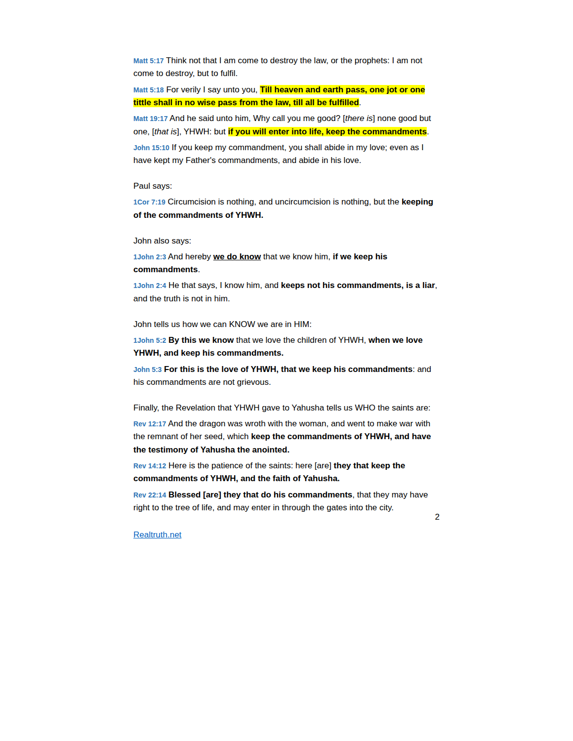Matt 5:17 Think not that I am come to destroy the law, or the prophets: I am not come to destroy, but to fulfil.
Matt 5:18 For verily I say unto you, Till heaven and earth pass, one jot or one tittle shall in no wise pass from the law, till all be fulfilled.
Matt 19:17 And he said unto him, Why call you me good? [there is] none good but one, [that is], YHWH: but if you will enter into life, keep the commandments.
John 15:10 If you keep my commandment, you shall abide in my love; even as I have kept my Father's commandments, and abide in his love.
Paul says:
1Cor 7:19 Circumcision is nothing, and uncircumcision is nothing, but the keeping of the commandments of YHWH.
John also says:
1John 2:3 And hereby we do know that we know him, if we keep his commandments.
1John 2:4 He that says, I know him, and keeps not his commandments, is a liar, and the truth is not in him.
John tells us how we can KNOW we are in HIM:
1John 5:2 By this we know that we love the children of YHWH, when we love YHWH, and keep his commandments.
John 5:3 For this is the love of YHWH, that we keep his commandments: and his commandments are not grievous.
Finally, the Revelation that YHWH gave to Yahusha tells us WHO the saints are:
Rev 12:17 And the dragon was wroth with the woman, and went to make war with the remnant of her seed, which keep the commandments of YHWH, and have the testimony of Yahusha the anointed.
Rev 14:12 Here is the patience of the saints: here [are] they that keep the commandments of YHWH, and the faith of Yahusha.
Rev 22:14 Blessed [are] they that do his commandments, that they may have right to the tree of life, and may enter in through the gates into the city.
2
Realtruth.net